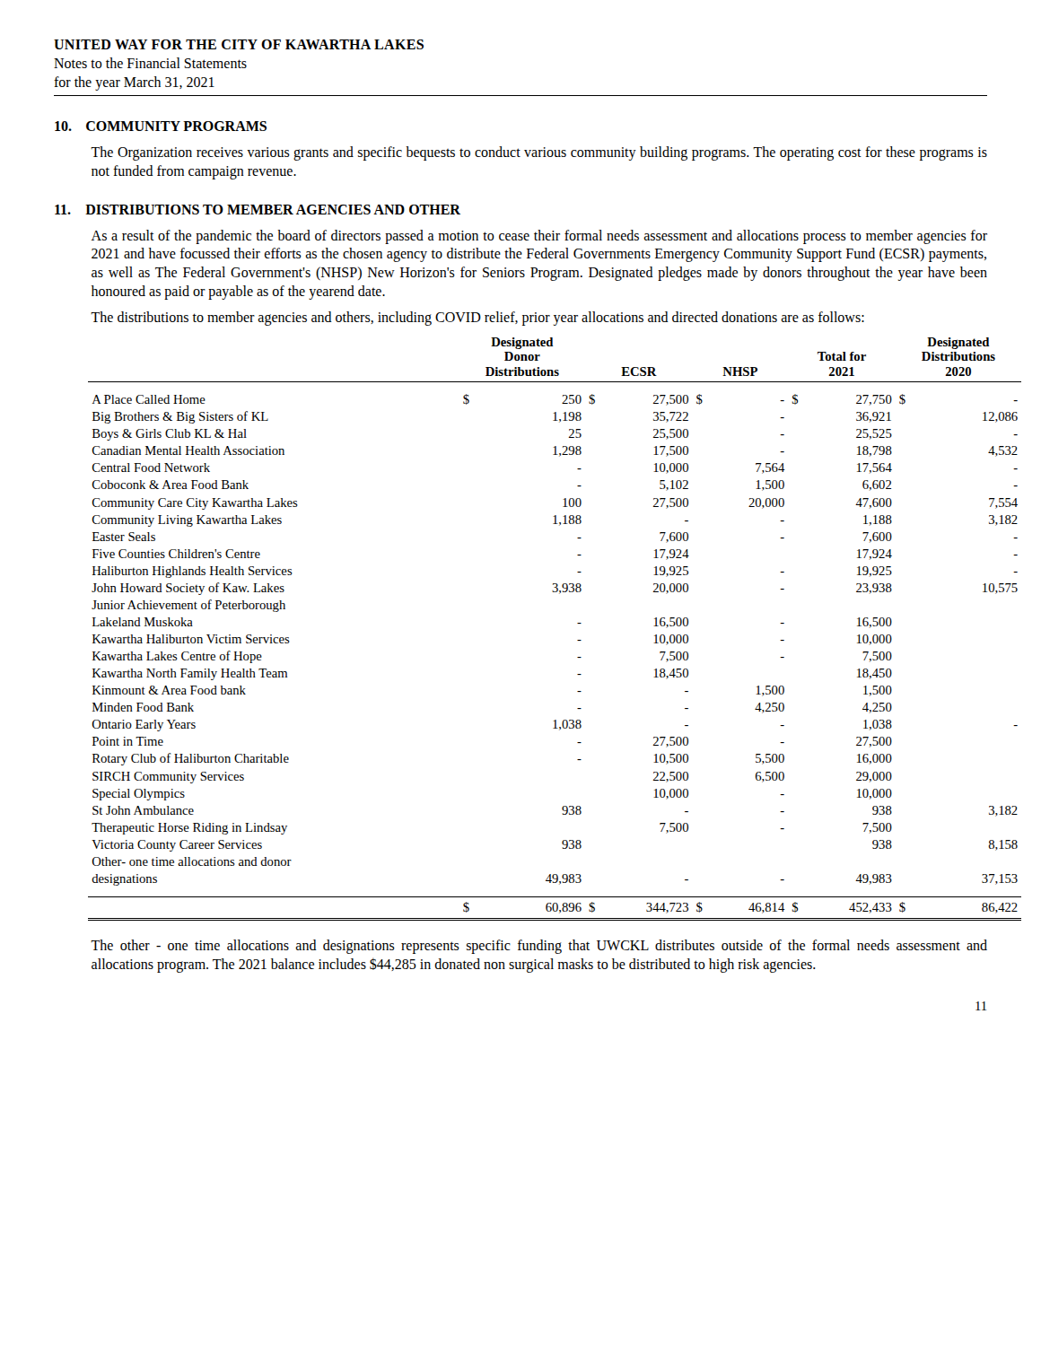UNITED WAY FOR THE CITY OF KAWARTHA LAKES
Notes to the Financial Statements
for the year March 31, 2021
10. COMMUNITY PROGRAMS
The Organization receives various grants and specific bequests to conduct various community building programs. The operating cost for these programs is not funded from campaign revenue.
11. DISTRIBUTIONS TO MEMBER AGENCIES AND OTHER
As a result of the pandemic the board of directors passed a motion to cease their formal needs assessment and allocations process to member agencies for 2021 and have focussed their efforts as the chosen agency to distribute the Federal Governments Emergency Community Support Fund (ECSR) payments, as well as The Federal Government's (NHSP) New Horizon's for Seniors Program. Designated pledges made by donors throughout the year have been honoured as paid or payable as of the yearend date.
The distributions to member agencies and others, including COVID relief, prior year allocations and directed donations are as follows:
| | Designated | | | | Designated |
| --- | --- | --- | --- | --- | --- |
| | Donor | | | Total for | Distributions |
| | Distributions | ECSR | NHSP | 2021 | 2020 |
| A Place Called Home | $ | 250 | $ | 27,500 | $ | - | $ | 27,750 | $ | - |
| Big Brothers & Big Sisters of KL | | 1,198 | | 35,722 | | - | | 36,921 | | 12,086 |
| Boys & Girls Club KL & Hal | | 25 | | 25,500 | | - | | 25,525 | | - |
| Canadian Mental Health Association | | 1,298 | | 17,500 | | - | | 18,798 | | 4,532 |
| Central Food Network | | - | | 10,000 | | 7,564 | | 17,564 | | - |
| Coboconk & Area Food Bank | | - | | 5,102 | | 1,500 | | 6,602 | | - |
| Community Care City Kawartha Lakes | | 100 | | 27,500 | | 20,000 | | 47,600 | | 7,554 |
| Community Living Kawartha Lakes | | 1,188 | | - | | - | | 1,188 | | 3,182 |
| Easter Seals | | - | | 7,600 | | - | | 7,600 | | - |
| Five Counties Children's Centre | | - | | 17,924 | | | | 17,924 | | - |
| Haliburton Highlands Health Services | | - | | 19,925 | | - | | 19,925 | | - |
| John Howard Society of Kaw. Lakes | | 3,938 | | 20,000 | | - | | 23,938 | | 10,575 |
| Junior Achievement of Peterborough | | | | | | | | | | |
| Lakeland Muskoka | | - | | 16,500 | | - | | 16,500 | | |
| Kawartha Haliburton Victim Services | | - | | 10,000 | | - | | 10,000 | | |
| Kawartha Lakes Centre of Hope | | - | | 7,500 | | - | | 7,500 | | |
| Kawartha North Family Health Team | | - | | 18,450 | | | | 18,450 | | |
| Kinmount & Area Food bank | | - | | - | | 1,500 | | 1,500 | | |
| Minden Food Bank | | - | | - | | 4,250 | | 4,250 | | |
| Ontario Early Years | | 1,038 | | - | | - | | 1,038 | | - |
| Point in Time | | - | | 27,500 | | - | | 27,500 | | |
| Rotary Club of Haliburton Charitable | | - | | 10,500 | | 5,500 | | 16,000 | | |
| SIRCH Community Services | | | | 22,500 | | 6,500 | | 29,000 | | |
| Special Olympics | | | | 10,000 | | - | | 10,000 | | |
| St John Ambulance | | 938 | | - | | - | | 938 | | 3,182 |
| Therapeutic Horse Riding in Lindsay | | | | 7,500 | | - | | 7,500 | | |
| Victoria County Career Services | | 938 | | | | | | 938 | | 8,158 |
| Other- one time allocations and donor | | | | | | | | | | |
| designations | | 49,983 | | - | | - | | 49,983 | | 37,153 |
| | $ | 60,896 | $ | 344,723 | $ | 46,814 | $ | 452,433 | $ | 86,422 |
The other - one time allocations and designations represents specific funding that UWCKL distributes outside of the formal needs assessment and allocations program. The 2021 balance includes $44,285 in donated non surgical masks to be distributed to high risk agencies.
11